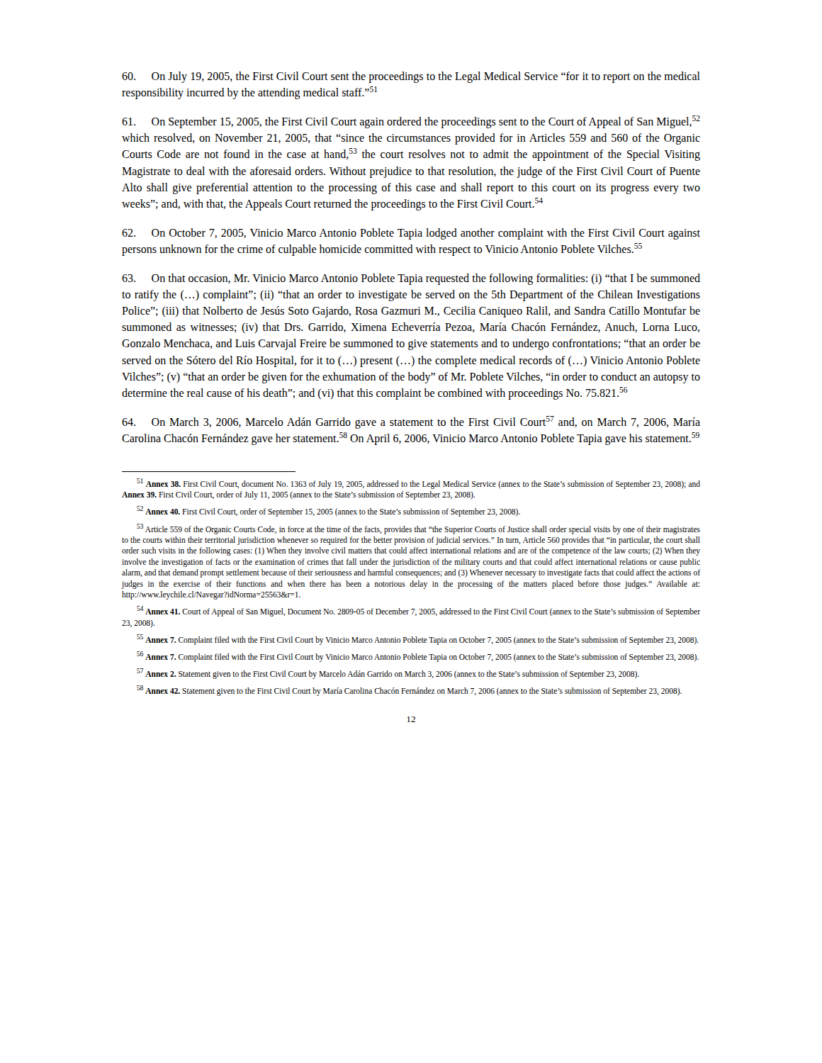60. On July 19, 2005, the First Civil Court sent the proceedings to the Legal Medical Service “for it to report on the medical responsibility incurred by the attending medical staff.”51
61. On September 15, 2005, the First Civil Court again ordered the proceedings sent to the Court of Appeal of San Miguel,52 which resolved, on November 21, 2005, that “since the circumstances provided for in Articles 559 and 560 of the Organic Courts Code are not found in the case at hand,53 the court resolves not to admit the appointment of the Special Visiting Magistrate to deal with the aforesaid orders. Without prejudice to that resolution, the judge of the First Civil Court of Puente Alto shall give preferential attention to the processing of this case and shall report to this court on its progress every two weeks”; and, with that, the Appeals Court returned the proceedings to the First Civil Court.54
62. On October 7, 2005, Vinicio Marco Antonio Poblete Tapia lodged another complaint with the First Civil Court against persons unknown for the crime of culpable homicide committed with respect to Vinicio Antonio Poblete Vilches.55
63. On that occasion, Mr. Vinicio Marco Antonio Poblete Tapia requested the following formalities: (i) “that I be summoned to ratify the (…) complaint”; (ii) “that an order to investigate be served on the 5th Department of the Chilean Investigations Police”; (iii) that Nolberto de Jesús Soto Gajardo, Rosa Gazmuri M., Cecilia Caniqueo Ralil, and Sandra Catillo Montufar be summoned as witnesses; (iv) that Drs. Garrido, Ximena Echeverría Pezoa, María Chacón Fernández, Anuch, Lorna Luco, Gonzalo Menchaca, and Luis Carvajal Freire be summoned to give statements and to undergo confrontations; “that an order be served on the Sótero del Río Hospital, for it to (…) present (…) the complete medical records of (…) Vinicio Antonio Poblete Vilches”; (v) “that an order be given for the exhumation of the body” of Mr. Poblete Vilches, “in order to conduct an autopsy to determine the real cause of his death”; and (vi) that this complaint be combined with proceedings No. 75.821.56
64. On March 3, 2006, Marcelo Adán Garrido gave a statement to the First Civil Court57 and, on March 7, 2006, María Carolina Chacón Fernández gave her statement.58 On April 6, 2006, Vinicio Marco Antonio Poblete Tapia gave his statement.59
51 Annex 38. First Civil Court, document No. 1363 of July 19, 2005, addressed to the Legal Medical Service (annex to the State’s submission of September 23, 2008); and Annex 39. First Civil Court, order of July 11, 2005 (annex to the State’s submission of September 23, 2008).
52 Annex 40. First Civil Court, order of September 15, 2005 (annex to the State’s submission of September 23, 2008).
53 Article 559 of the Organic Courts Code, in force at the time of the facts, provides that “the Superior Courts of Justice shall order special visits by one of their magistrates to the courts within their territorial jurisdiction whenever so required for the better provision of judicial services.” In turn, Article 560 provides that “in particular, the court shall order such visits in the following cases: (1) When they involve civil matters that could affect international relations and are of the competence of the law courts; (2) When they involve the investigation of facts or the examination of crimes that fall under the jurisdiction of the military courts and that could affect international relations or cause public alarm, and that demand prompt settlement because of their seriousness and harmful consequences; and (3) Whenever necessary to investigate facts that could affect the actions of judges in the exercise of their functions and when there has been a notorious delay in the processing of the matters placed before those judges.” Available at: http://www.leychile.cl/Navegar?idNorma=25563&r=1.
54 Annex 41. Court of Appeal of San Miguel, Document No. 2809-05 of December 7, 2005, addressed to the First Civil Court (annex to the State’s submission of September 23, 2008).
55 Annex 7. Complaint filed with the First Civil Court by Vinicio Marco Antonio Poblete Tapia on October 7, 2005 (annex to the State’s submission of September 23, 2008).
56 Annex 7. Complaint filed with the First Civil Court by Vinicio Marco Antonio Poblete Tapia on October 7, 2005 (annex to the State’s submission of September 23, 2008).
57 Annex 2. Statement given to the First Civil Court by Marcelo Adán Garrido on March 3, 2006 (annex to the State’s submission of September 23, 2008).
58 Annex 42. Statement given to the First Civil Court by María Carolina Chacón Fernández on March 7, 2006 (annex to the State’s submission of September 23, 2008).
12